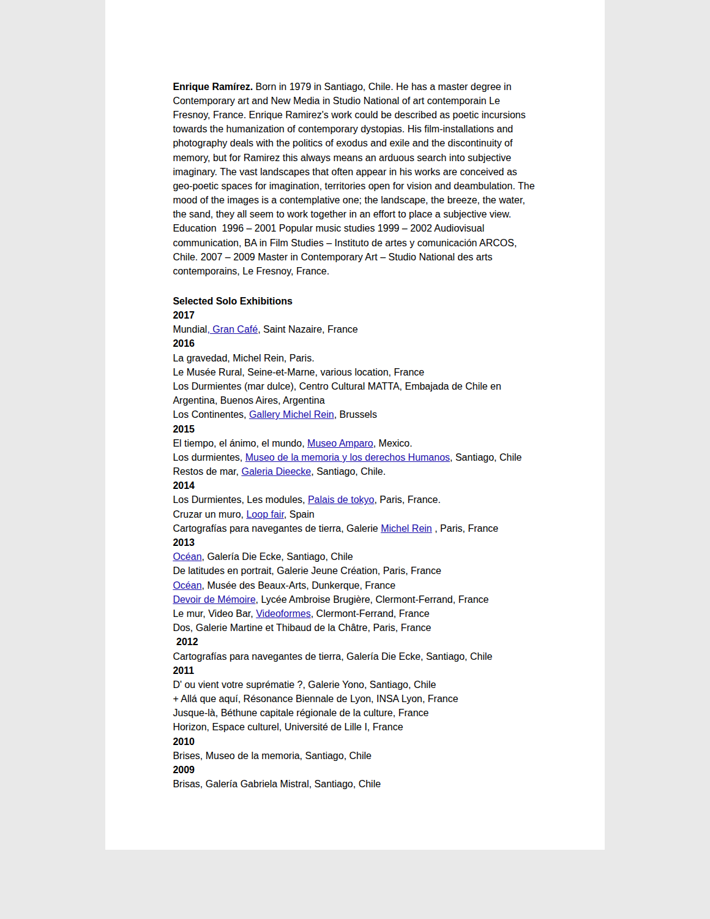Enrique Ramírez. Born in 1979 in Santiago, Chile. He has a master degree in Contemporary art and New Media in Studio National of art contemporain Le Fresnoy, France. Enrique Ramirez's work could be described as poetic incursions towards the humanization of contemporary dystopias. His film-installations and photography deals with the politics of exodus and exile and the discontinuity of memory, but for Ramirez this always means an arduous search into subjective imaginary. The vast landscapes that often appear in his works are conceived as geo-poetic spaces for imagination, territories open for vision and deambulation. The mood of the images is a contemplative one; the landscape, the breeze, the water, the sand, they all seem to work together in an effort to place a subjective view.
Education 1996 – 2001 Popular music studies 1999 – 2002 Audiovisual communication, BA in Film Studies – Instituto de artes y comunicación ARCOS, Chile. 2007 – 2009 Master in Contemporary Art – Studio National des arts contemporains, Le Fresnoy, France.
Selected Solo Exhibitions
2017
Mundial, Gran Café, Saint Nazaire, France
2016
La gravedad, Michel Rein, Paris.
Le Musée Rural, Seine-et-Marne, various location, France
Los Durmientes (mar dulce), Centro Cultural MATTA, Embajada de Chile en Argentina, Buenos Aires, Argentina
Los Continentes, Gallery Michel Rein, Brussels
2015
El tiempo, el ánimo, el mundo, Museo Amparo, Mexico.
Los durmientes, Museo de la memoria y los derechos Humanos, Santiago, Chile
Restos de mar, Galeria Dieecke, Santiago, Chile.
2014
Los Durmientes, Les modules, Palais de tokyo, Paris, France.
Cruzar un muro, Loop fair, Spain
Cartografías para navegantes de tierra, Galerie Michel Rein , Paris, France
2013
Océan, Galería Die Ecke, Santiago, Chile
De latitudes en portrait, Galerie Jeune Création, Paris, France
Océan, Musée des Beaux-Arts, Dunkerque, France
Devoir de Mémoire, Lycée Ambroise Brugière, Clermont-Ferrand, France
Le mur, Video Bar, Videoformes, Clermont-Ferrand, France
Dos, Galerie Martine et Thibaud de la Châtre, Paris, France
2012
Cartografías para navegantes de tierra, Galería Die Ecke, Santiago, Chile
2011
D' ou vient votre suprématie ?, Galerie Yono, Santiago, Chile
+ Allá que aquí, Résonance Biennale de Lyon, INSA Lyon, France
Jusque-là, Béthune capitale régionale de la culture, France
Horizon, Espace culturel, Université de Lille I, France
2010
Brises, Museo de la memoria, Santiago, Chile
2009
Brisas, Galería Gabriela Mistral, Santiago, Chile